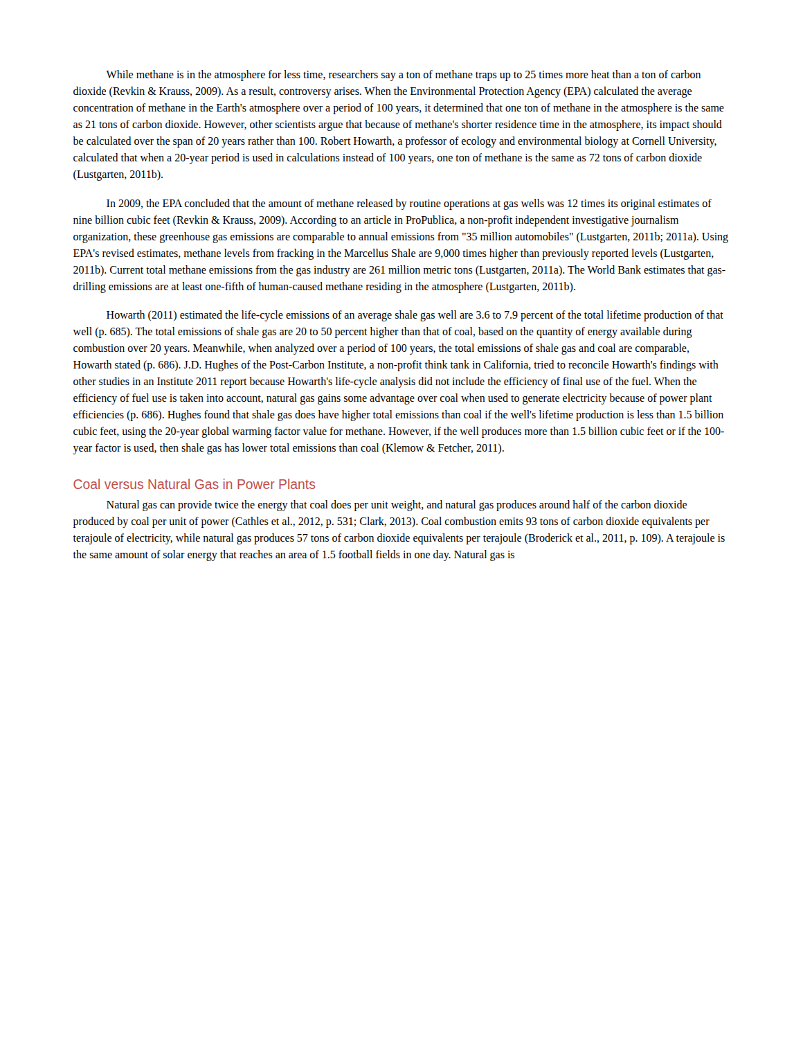While methane is in the atmosphere for less time, researchers say a ton of methane traps up to 25 times more heat than a ton of carbon dioxide (Revkin & Krauss, 2009). As a result, controversy arises. When the Environmental Protection Agency (EPA) calculated the average concentration of methane in the Earth's atmosphere over a period of 100 years, it determined that one ton of methane in the atmosphere is the same as 21 tons of carbon dioxide. However, other scientists argue that because of methane's shorter residence time in the atmosphere, its impact should be calculated over the span of 20 years rather than 100. Robert Howarth, a professor of ecology and environmental biology at Cornell University, calculated that when a 20-year period is used in calculations instead of 100 years, one ton of methane is the same as 72 tons of carbon dioxide (Lustgarten, 2011b).
In 2009, the EPA concluded that the amount of methane released by routine operations at gas wells was 12 times its original estimates of nine billion cubic feet (Revkin & Krauss, 2009). According to an article in ProPublica, a non-profit independent investigative journalism organization, these greenhouse gas emissions are comparable to annual emissions from "35 million automobiles" (Lustgarten, 2011b; 2011a). Using EPA's revised estimates, methane levels from fracking in the Marcellus Shale are 9,000 times higher than previously reported levels (Lustgarten, 2011b). Current total methane emissions from the gas industry are 261 million metric tons (Lustgarten, 2011a). The World Bank estimates that gas-drilling emissions are at least one-fifth of human-caused methane residing in the atmosphere (Lustgarten, 2011b).
Howarth (2011) estimated the life-cycle emissions of an average shale gas well are 3.6 to 7.9 percent of the total lifetime production of that well (p. 685). The total emissions of shale gas are 20 to 50 percent higher than that of coal, based on the quantity of energy available during combustion over 20 years. Meanwhile, when analyzed over a period of 100 years, the total emissions of shale gas and coal are comparable, Howarth stated (p. 686). J.D. Hughes of the Post-Carbon Institute, a non-profit think tank in California, tried to reconcile Howarth's findings with other studies in an Institute 2011 report because Howarth's life-cycle analysis did not include the efficiency of final use of the fuel. When the efficiency of fuel use is taken into account, natural gas gains some advantage over coal when used to generate electricity because of power plant efficiencies (p. 686). Hughes found that shale gas does have higher total emissions than coal if the well's lifetime production is less than 1.5 billion cubic feet, using the 20-year global warming factor value for methane. However, if the well produces more than 1.5 billion cubic feet or if the 100-year factor is used, then shale gas has lower total emissions than coal (Klemow & Fetcher, 2011).
Coal versus Natural Gas in Power Plants
Natural gas can provide twice the energy that coal does per unit weight, and natural gas produces around half of the carbon dioxide produced by coal per unit of power (Cathles et al., 2012, p. 531; Clark, 2013). Coal combustion emits 93 tons of carbon dioxide equivalents per terajoule of electricity, while natural gas produces 57 tons of carbon dioxide equivalents per terajoule (Broderick et al., 2011, p. 109). A terajoule is the same amount of solar energy that reaches an area of 1.5 football fields in one day. Natural gas is